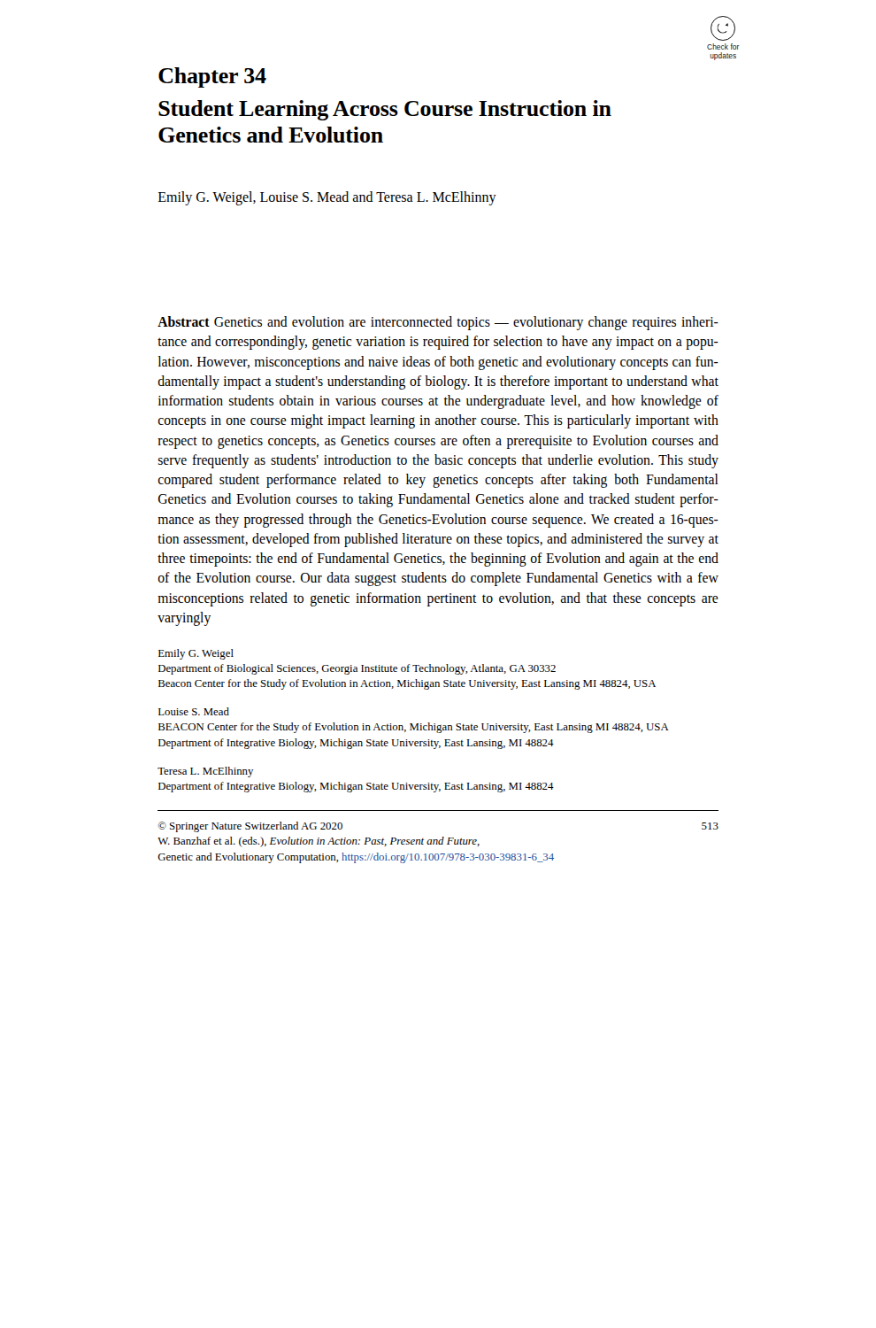Check for updates
Chapter 34
Student Learning Across Course Instruction in
Genetics and Evolution
Emily G. Weigel, Louise S. Mead and Teresa L. McElhinny
Abstract Genetics and evolution are interconnected topics — evolutionary change requires inheritance and correspondingly, genetic variation is required for selection to have any impact on a population. However, misconceptions and naive ideas of both genetic and evolutionary concepts can fundamentally impact a student's understanding of biology. It is therefore important to understand what information students obtain in various courses at the undergraduate level, and how knowledge of concepts in one course might impact learning in another course. This is particularly important with respect to genetics concepts, as Genetics courses are often a prerequisite to Evolution courses and serve frequently as students' introduction to the basic concepts that underlie evolution. This study compared student performance related to key genetics concepts after taking both Fundamental Genetics and Evolution courses to taking Fundamental Genetics alone and tracked student performance as they progressed through the Genetics-Evolution course sequence. We created a 16-question assessment, developed from published literature on these topics, and administered the survey at three timepoints: the end of Fundamental Genetics, the beginning of Evolution and again at the end of the Evolution course. Our data suggest students do complete Fundamental Genetics with a few misconceptions related to genetic information pertinent to evolution, and that these concepts are varyingly
Emily G. Weigel Department of Biological Sciences, Georgia Institute of Technology, Atlanta, GA 30332
Beacon Center for the Study of Evolution in Action, Michigan State University, East Lansing MI 48824, USA
Louise S. Mead BEACON Center for the Study of Evolution in Action, Michigan State University, East Lansing MI 48824, USA
Department of Integrative Biology, Michigan State University, East Lansing, MI 48824
Teresa L. McElhinny Department of Integrative Biology, Michigan State University, East Lansing, MI 48824
513 © Springer Nature Switzerland AG 2020
W. Banzhaf et al. (eds.), Evolution in Action: Past, Present and Future,
Genetic and Evolutionary Computation, https://doi.org/10.1007/978-3-030-39831-6_34